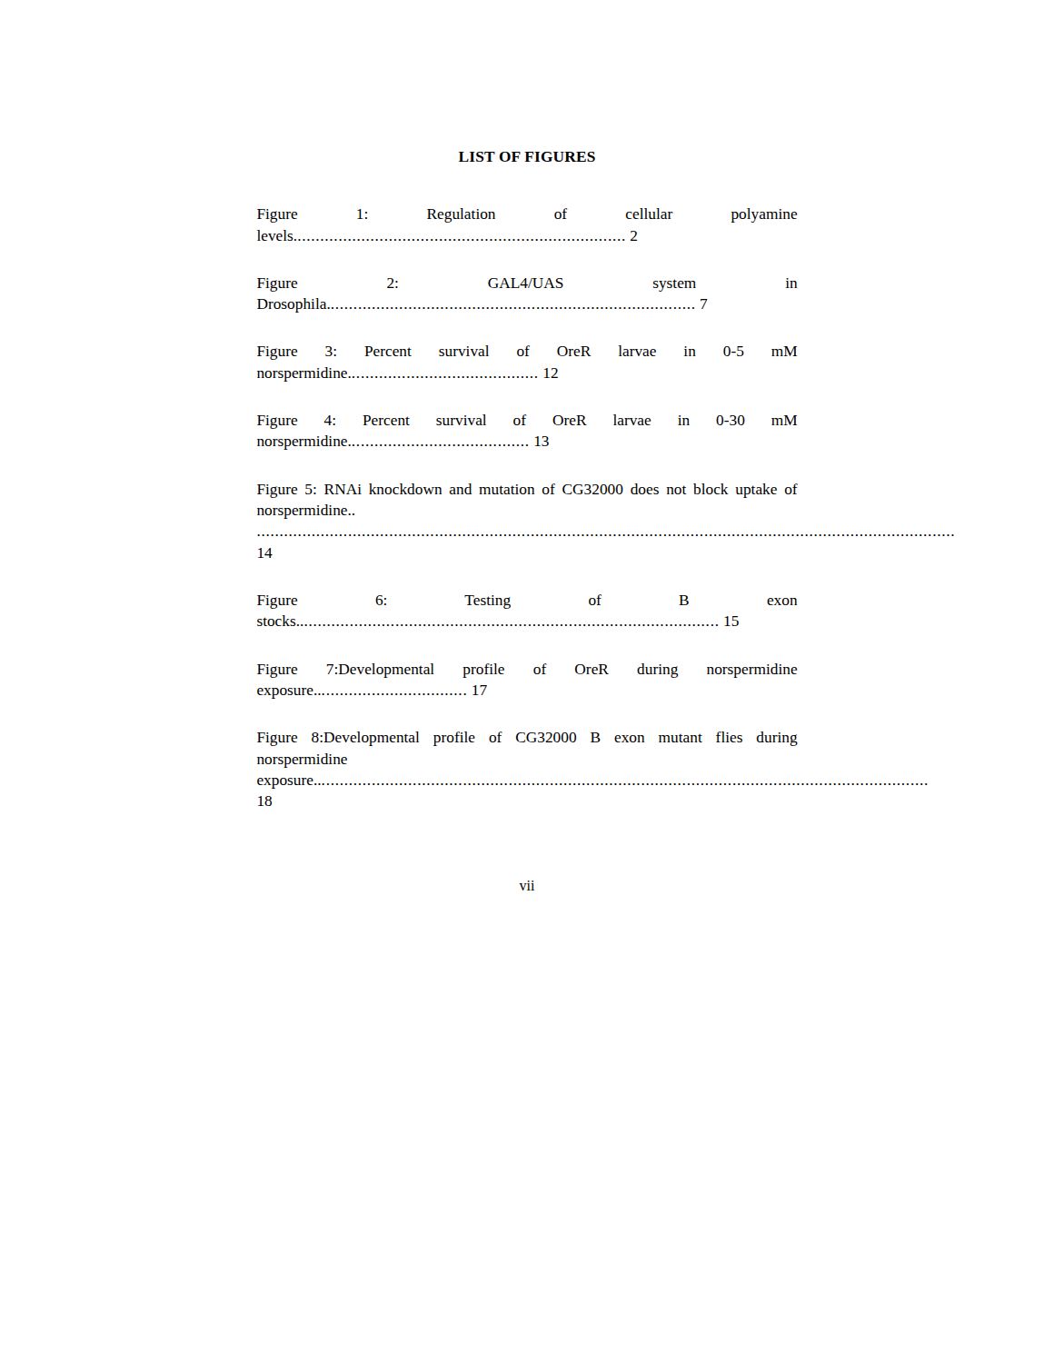LIST OF FIGURES
Figure 1: Regulation of cellular polyamine levels......................................................................... 2
Figure 2: GAL4/UAS system in Drosophila................................................................................. 7
Figure 3: Percent survival of OreR larvae in 0-5 mM norspermidine.......................................... 12
Figure 4: Percent survival of OreR larvae in 0-30 mM norspermidine........................................ 13
Figure 5: RNAi knockdown and mutation of CG32000 does not block uptake of norspermidine.. ......................................................................................................................................................... 14
Figure 6: Testing of B exon stocks............................................................................................. 15
Figure 7:Developmental profile of OreR during norspermidine exposure.................................. 17
Figure 8:Developmental profile of CG32000 B exon mutant flies during norspermidine exposure....................................................................................................................................... 18
vii